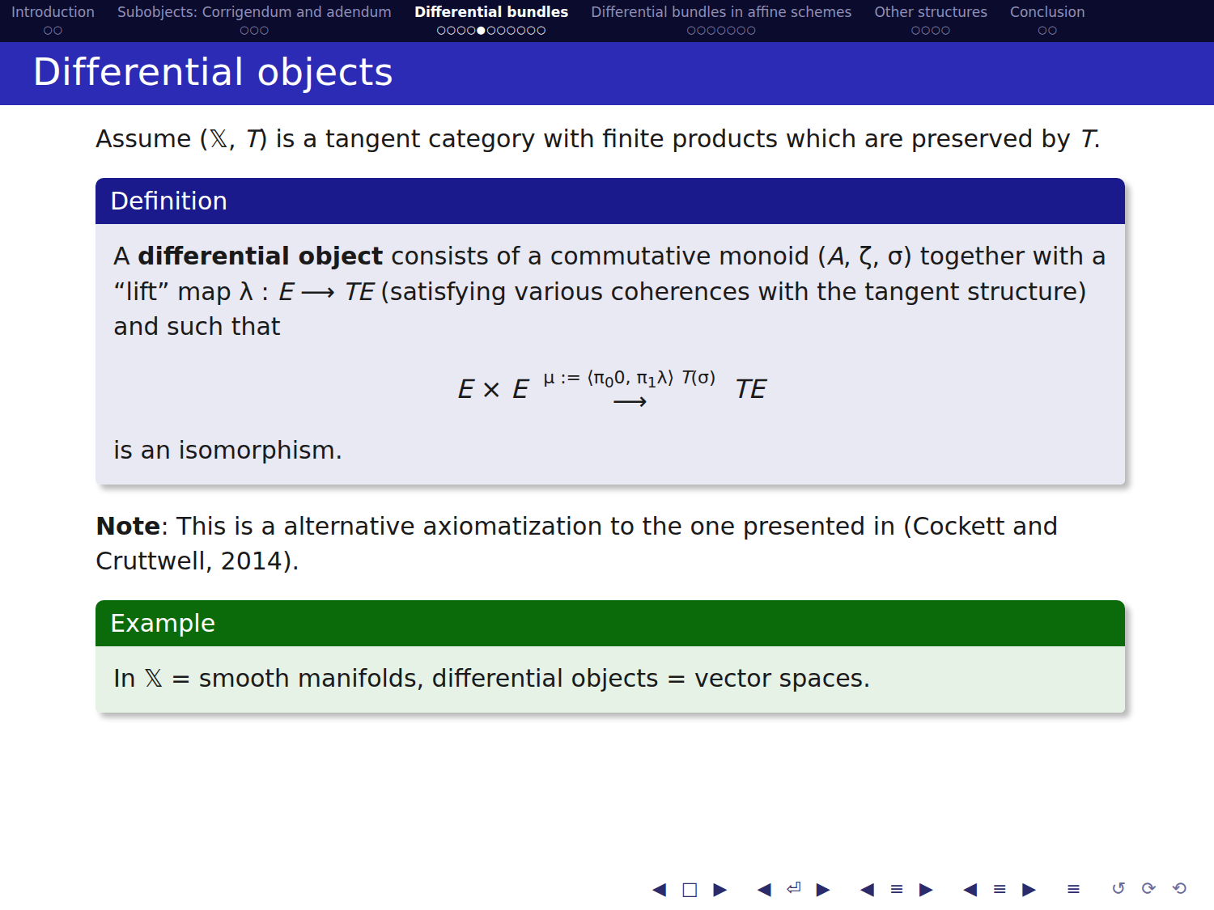Introduction○○
Subobjects: Corrigendum and adendum○○○
Differential bundles○○○○●○○○○○○
Differential bundles in affine schemes○○○○○○○
Other structures○○○○
Conclusion○○
Differential objects
Assume (𝕏, T) is a tangent category with finite products which are preserved by T.
Definition
A differential object consists of a commutative monoid (A, ζ, σ) together with a “lift” map λ : E ⟶ TE (satisfying various coherences with the tangent structure) and such that
E × E μ := ⟨π00, π1λ⟩ T(σ) ⟶ TE
is an isomorphism.
Note: This is a alternative axiomatization to the one presented in (Cockett and Cruttwell, 2014).
Example
In 𝕏 = smooth manifolds, differential objects = vector spaces.
◀ □ ▶ ◀ ⏎ ▶ ◀ ≡ ▶ ◀ ≡ ▶ ≡ ↺ ⟳ ⟲